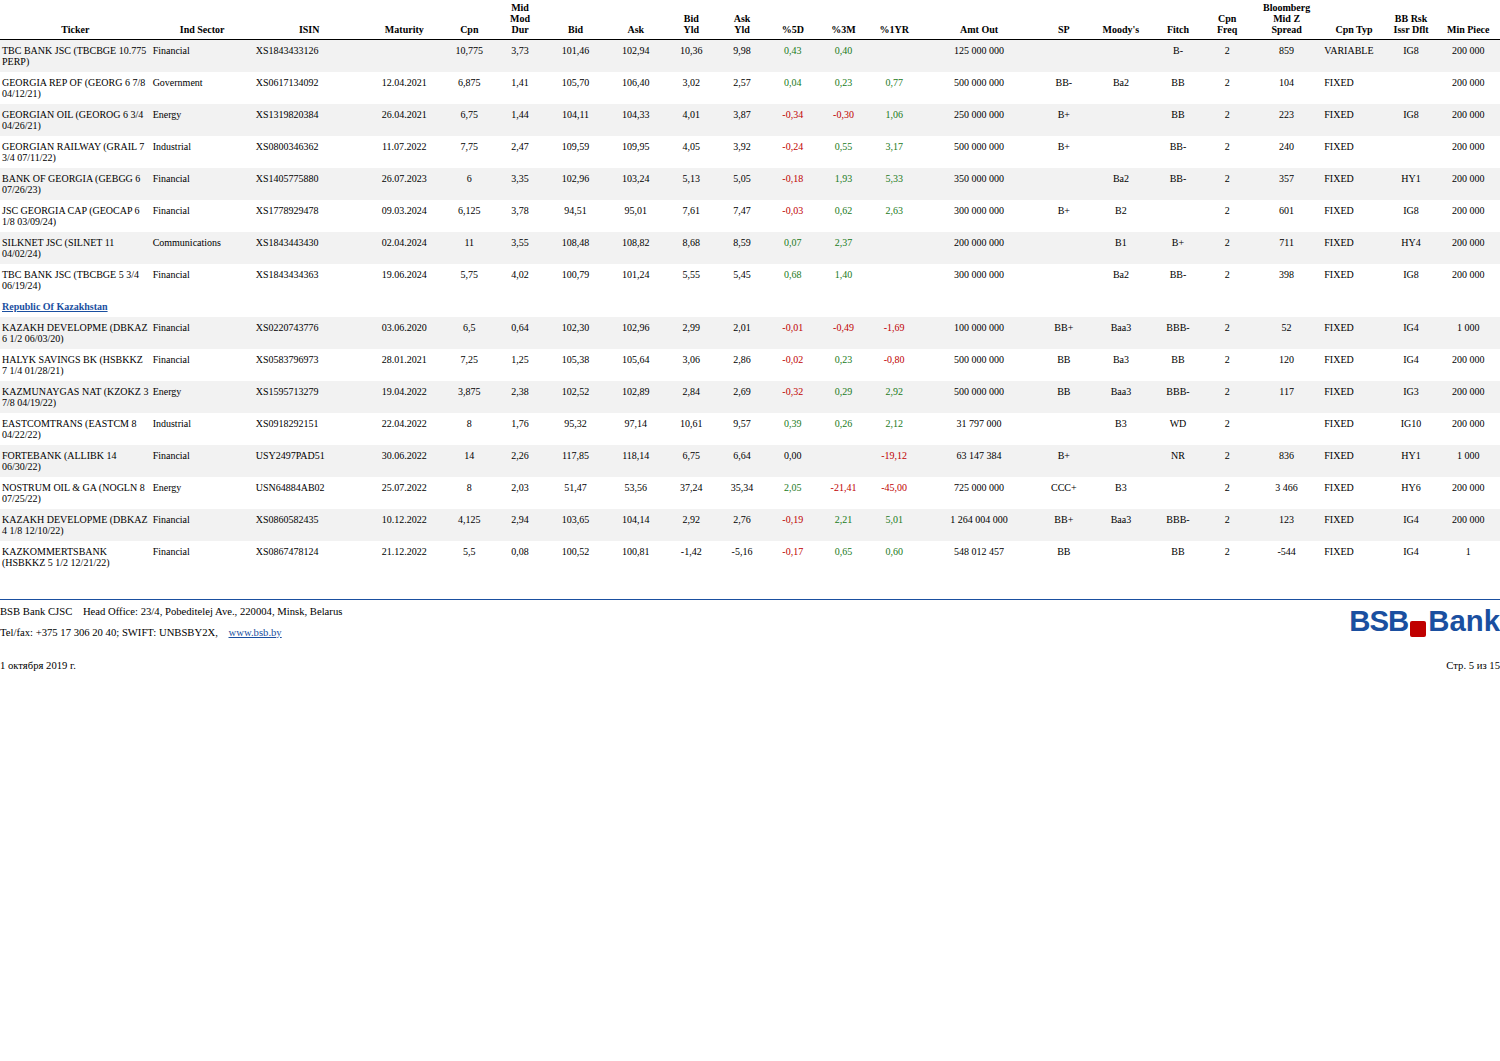| Ticker | Ind Sector | ISIN | Maturity | Cpn | Mid Mod Dur | Bid | Ask | Bid Yld | Ask Yld | %5D | %3M | %1YR | Amt Out | SP | Moody's | Fitch | Cpn Freq | Bloomberg Mid Z Spread | Cpn Typ | BB Rsk Issr Dflt | Min Piece |
| --- | --- | --- | --- | --- | --- | --- | --- | --- | --- | --- | --- | --- | --- | --- | --- | --- | --- | --- | --- | --- | --- |
| TBC BANK JSC (TBCBGE 10.775 PERP) | Financial | XS1843433126 | | 10,775 | 3,73 | 101,46 | 102,94 | 10,36 | 9,98 | 0,43 | 0,40 | | 125 000 000 | | | B- | 2 | 859 | VARIABLE | IG8 | 200 000 |
| GEORGIA REP OF (GEORG 6 7/8 04/12/21) | Government | XS0617134092 | 12.04.2021 | 6,875 | 1,41 | 105,70 | 106,40 | 3,02 | 2,57 | 0,04 | 0,23 | 0,77 | 500 000 000 | BB- | Ba2 | BB | 2 | 104 | FIXED | | 200 000 |
| GEORGIAN OIL (GEOROG 6 3/4 04/26/21) | Energy | XS1319820384 | 26.04.2021 | 6,75 | 1,44 | 104,11 | 104,33 | 4,01 | 3,87 | -0,34 | -0,30 | 1,06 | 250 000 000 | B+ | | BB | 2 | 223 | FIXED | IG8 | 200 000 |
| GEORGIAN RAILWAY (GRAIL 7 3/4 07/11/22) | Industrial | XS0800346362 | 11.07.2022 | 7,75 | 2,47 | 109,59 | 109,95 | 4,05 | 3,92 | -0,24 | 0,55 | 3,17 | 500 000 000 | B+ | | BB- | 2 | 240 | FIXED | | 200 000 |
| BANK OF GEORGIA (GEBGG 6 07/26/23) | Financial | XS1405775880 | 26.07.2023 | 6 | 3,35 | 102,96 | 103,24 | 5,13 | 5,05 | -0,18 | 1,93 | 5,33 | 350 000 000 | | Ba2 | BB- | 2 | 357 | FIXED | HY1 | 200 000 |
| JSC GEORGIA CAP (GEOCAP 6 1/8 03/09/24) | Financial | XS1778929478 | 09.03.2024 | 6,125 | 3,78 | 94,51 | 95,01 | 7,61 | 7,47 | -0,03 | 0,62 | 2,63 | 300 000 000 | B+ | B2 | | 2 | 601 | FIXED | IG8 | 200 000 |
| SILKNET JSC (SILNET 11 04/02/24) | Communications | XS1843443430 | 02.04.2024 | 11 | 3,55 | 108,48 | 108,82 | 8,68 | 8,59 | 0,07 | 2,37 | | 200 000 000 | | B1 | B+ | 2 | 711 | FIXED | HY4 | 200 000 |
| TBC BANK JSC (TBCBGE 5 3/4 06/19/24) | Financial | XS1843434363 | 19.06.2024 | 5,75 | 4,02 | 100,79 | 101,24 | 5,55 | 5,45 | 0,68 | 1,40 | | 300 000 000 | | Ba2 | BB- | 2 | 398 | FIXED | IG8 | 200 000 |
| Republic Of Kazakhstan |
| KAZAKH DEVELOPME (DBKAZ 6 1/2 06/03/20) | Financial | XS0220743776 | 03.06.2020 | 6,5 | 0,64 | 102,30 | 102,96 | 2,99 | 2,01 | -0,01 | -0,49 | -1,69 | 100 000 000 | BB+ | Baa3 | BBB- | 2 | 52 | FIXED | IG4 | 1 000 |
| HALYK SAVINGS BK (HSBKKZ 7 1/4 01/28/21) | Financial | XS0583796973 | 28.01.2021 | 7,25 | 1,25 | 105,38 | 105,64 | 3,06 | 2,86 | -0,02 | 0,23 | -0,80 | 500 000 000 | BB | Ba3 | BB | 2 | 120 | FIXED | IG4 | 200 000 |
| KAZMUNAYGAS NAT (KZOKZ 3 7/8 04/19/22) | Energy | XS1595713279 | 19.04.2022 | 3,875 | 2,38 | 102,52 | 102,89 | 2,84 | 2,69 | -0,32 | 0,29 | 2,92 | 500 000 000 | BB | Baa3 | BBB- | 2 | 117 | FIXED | IG3 | 200 000 |
| EASTCOMTRANS (EASTCM 8 04/22/22) | Industrial | XS0918292151 | 22.04.2022 | 8 | 1,76 | 95,32 | 97,14 | 10,61 | 9,57 | 0,39 | 0,26 | 2,12 | 31 797 000 | | B3 | WD | 2 | | FIXED | IG10 | 200 000 |
| FORTEBANK (ALLIBK 14 06/30/22) | Financial | USY2497PAD51 | 30.06.2022 | 14 | 2,26 | 117,85 | 118,14 | 6,75 | 6,64 | 0,00 | | -19,12 | 63 147 384 | B+ | | NR | 2 | 836 | FIXED | HY1 | 1 000 |
| NOSTRUM OIL & GA (NOGLN 8 07/25/22) | Energy | USN64884AB02 | 25.07.2022 | 8 | 2,03 | 51,47 | 53,56 | 37,24 | 35,34 | 2,05 | -21,41 | -45,00 | 725 000 000 | CCC+ | B3 | | 2 | 3 466 | FIXED | HY6 | 200 000 |
| KAZAKH DEVELOPME (DBKAZ 4 1/8 12/10/22) | Financial | XS0860582435 | 10.12.2022 | 4,125 | 2,94 | 103,65 | 104,14 | 2,92 | 2,76 | -0,19 | 2,21 | 5,01 | 1 264 004 000 | BB+ | Baa3 | BBB- | 2 | 123 | FIXED | IG4 | 200 000 |
| KAZKOMMERTSBANK (HSBKKZ 5 1/2 12/21/22) | Financial | XS0867478124 | 21.12.2022 | 5,5 | 0,08 | 100,52 | 100,81 | -1,42 | -5,16 | -0,17 | 0,65 | 0,60 | 548 012 457 | BB | | BB | 2 | -544 | FIXED | IG4 | 1 |
BSB Bank
BSB Bank CJSC Head Office: 23/4, Pobeditelej Ave., 220004, Minsk, Belarus
Tel/fax: +375 17 306 20 40; SWIFT: UNBSBY2X, www.bsb.by
1 октября 2019 г.
Стр. 5 из 15